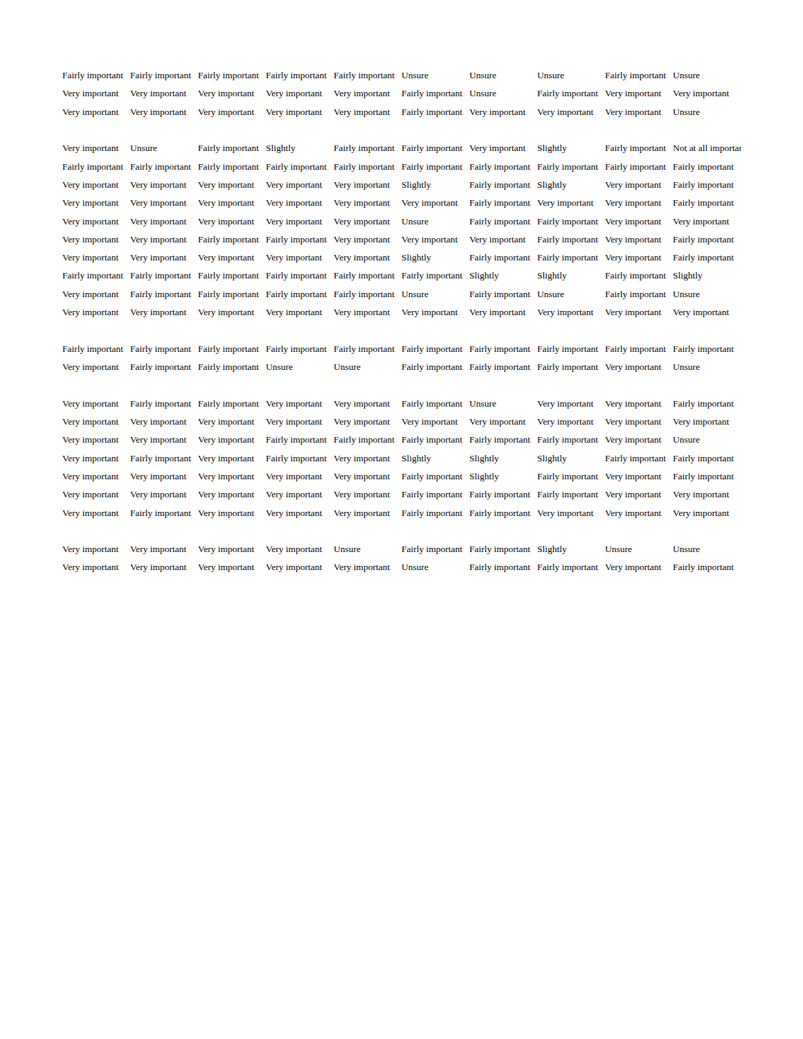| Fairly important | Fairly important | Fairly important | Fairly important | Fairly important | Unsure | Unsure | Unsure | Fairly important | Unsure |
| Very important | Very important | Very important | Very important | Very important | Fairly important | Unsure | Fairly important | Very important | Very important |
| Very important | Very important | Very important | Very important | Very important | Fairly important | Very important | Very important | Very important | Unsure |
| Very important | Unsure | Fairly important | Slightly | Fairly important | Fairly important | Very important | Slightly | Fairly important | Not at all important |
| Fairly important | Fairly important | Fairly important | Fairly important | Fairly important | Fairly important | Fairly important | Fairly important | Fairly important | Fairly important |
| Very important | Very important | Very important | Very important | Very important | Slightly | Fairly important | Slightly | Very important | Fairly important |
| Very important | Very important | Very important | Very important | Very important | Very important | Fairly important | Very important | Very important | Fairly important |
| Very important | Very important | Very important | Very important | Very important | Unsure | Fairly important | Fairly important | Very important | Very important |
| Very important | Very important | Fairly important | Fairly important | Very important | Very important | Very important | Fairly important | Very important | Fairly important |
| Very important | Very important | Very important | Very important | Very important | Slightly | Fairly important | Fairly important | Very important | Fairly important |
| Fairly important | Fairly important | Fairly important | Fairly important | Fairly important | Fairly important | Slightly | Slightly | Fairly important | Slightly |
| Very important | Fairly important | Fairly important | Fairly important | Fairly important | Unsure | Fairly important | Unsure | Fairly important | Unsure |
| Very important | Very important | Very important | Very important | Very important | Very important | Very important | Very important | Very important | Very important |
| Fairly important | Fairly important | Fairly important | Fairly important | Fairly important | Fairly important | Fairly important | Fairly important | Fairly important | Fairly important |
| Very important | Fairly important | Fairly important | Unsure | Unsure | Fairly important | Fairly important | Fairly important | Very important | Unsure |
| Very important | Fairly important | Fairly important | Very important | Very important | Fairly important | Unsure | Very important | Very important | Fairly important |
| Very important | Very important | Very important | Very important | Very important | Very important | Very important | Very important | Very important | Very important |
| Very important | Very important | Very important | Fairly important | Fairly important | Fairly important | Fairly important | Fairly important | Very important | Unsure |
| Very important | Fairly important | Very important | Fairly important | Very important | Slightly | Slightly | Slightly | Fairly important | Fairly important |
| Very important | Very important | Very important | Very important | Very important | Fairly important | Slightly | Fairly important | Very important | Fairly important |
| Very important | Very important | Very important | Very important | Very important | Fairly important | Fairly important | Fairly important | Very important | Very important |
| Very important | Fairly important | Very important | Very important | Very important | Fairly important | Fairly important | Very important | Very important | Very important |
| Very important | Very important | Very important | Very important | Unsure | Fairly important | Fairly important | Slightly | Unsure | Unsure |
| Very important | Very important | Very important | Very important | Very important | Unsure | Fairly important | Fairly important | Very important | Fairly important |